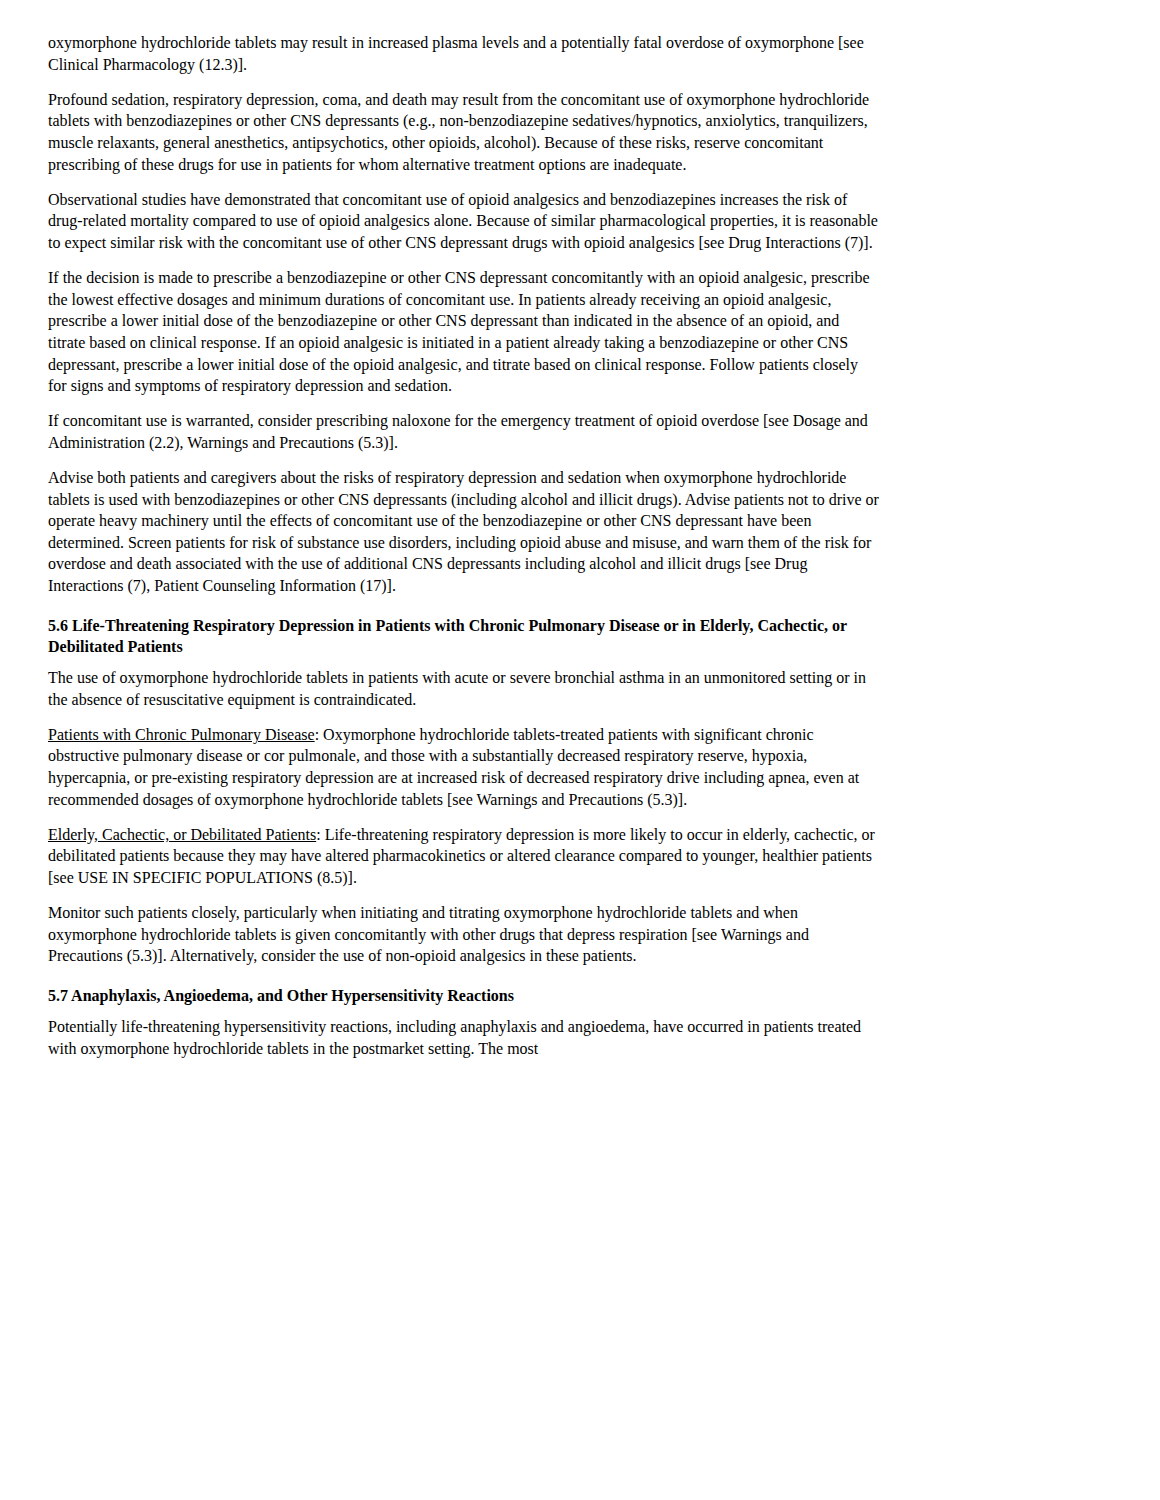oxymorphone hydrochloride tablets may result in increased plasma levels and a potentially fatal overdose of oxymorphone [see Clinical Pharmacology (12.3)].
Profound sedation, respiratory depression, coma, and death may result from the concomitant use of oxymorphone hydrochloride tablets with benzodiazepines or other CNS depressants (e.g., non-benzodiazepine sedatives/hypnotics, anxiolytics, tranquilizers, muscle relaxants, general anesthetics, antipsychotics, other opioids, alcohol). Because of these risks, reserve concomitant prescribing of these drugs for use in patients for whom alternative treatment options are inadequate.
Observational studies have demonstrated that concomitant use of opioid analgesics and benzodiazepines increases the risk of drug-related mortality compared to use of opioid analgesics alone. Because of similar pharmacological properties, it is reasonable to expect similar risk with the concomitant use of other CNS depressant drugs with opioid analgesics [see Drug Interactions (7)].
If the decision is made to prescribe a benzodiazepine or other CNS depressant concomitantly with an opioid analgesic, prescribe the lowest effective dosages and minimum durations of concomitant use. In patients already receiving an opioid analgesic, prescribe a lower initial dose of the benzodiazepine or other CNS depressant than indicated in the absence of an opioid, and titrate based on clinical response. If an opioid analgesic is initiated in a patient already taking a benzodiazepine or other CNS depressant, prescribe a lower initial dose of the opioid analgesic, and titrate based on clinical response. Follow patients closely for signs and symptoms of respiratory depression and sedation.
If concomitant use is warranted, consider prescribing naloxone for the emergency treatment of opioid overdose [see Dosage and Administration (2.2), Warnings and Precautions (5.3)].
Advise both patients and caregivers about the risks of respiratory depression and sedation when oxymorphone hydrochloride tablets is used with benzodiazepines or other CNS depressants (including alcohol and illicit drugs). Advise patients not to drive or operate heavy machinery until the effects of concomitant use of the benzodiazepine or other CNS depressant have been determined. Screen patients for risk of substance use disorders, including opioid abuse and misuse, and warn them of the risk for overdose and death associated with the use of additional CNS depressants including alcohol and illicit drugs [see Drug Interactions (7), Patient Counseling Information (17)].
5.6 Life-Threatening Respiratory Depression in Patients with Chronic Pulmonary Disease or in Elderly, Cachectic, or Debilitated Patients
The use of oxymorphone hydrochloride tablets in patients with acute or severe bronchial asthma in an unmonitored setting or in the absence of resuscitative equipment is contraindicated.
Patients with Chronic Pulmonary Disease: Oxymorphone hydrochloride tablets-treated patients with significant chronic obstructive pulmonary disease or cor pulmonale, and those with a substantially decreased respiratory reserve, hypoxia, hypercapnia, or pre-existing respiratory depression are at increased risk of decreased respiratory drive including apnea, even at recommended dosages of oxymorphone hydrochloride tablets [see Warnings and Precautions (5.3)].
Elderly, Cachectic, or Debilitated Patients: Life-threatening respiratory depression is more likely to occur in elderly, cachectic, or debilitated patients because they may have altered pharmacokinetics or altered clearance compared to younger, healthier patients [see USE IN SPECIFIC POPULATIONS (8.5)].
Monitor such patients closely, particularly when initiating and titrating oxymorphone hydrochloride tablets and when oxymorphone hydrochloride tablets is given concomitantly with other drugs that depress respiration [see Warnings and Precautions (5.3)]. Alternatively, consider the use of non-opioid analgesics in these patients.
5.7 Anaphylaxis, Angioedema, and Other Hypersensitivity Reactions
Potentially life-threatening hypersensitivity reactions, including anaphylaxis and angioedema, have occurred in patients treated with oxymorphone hydrochloride tablets in the postmarket setting. The most